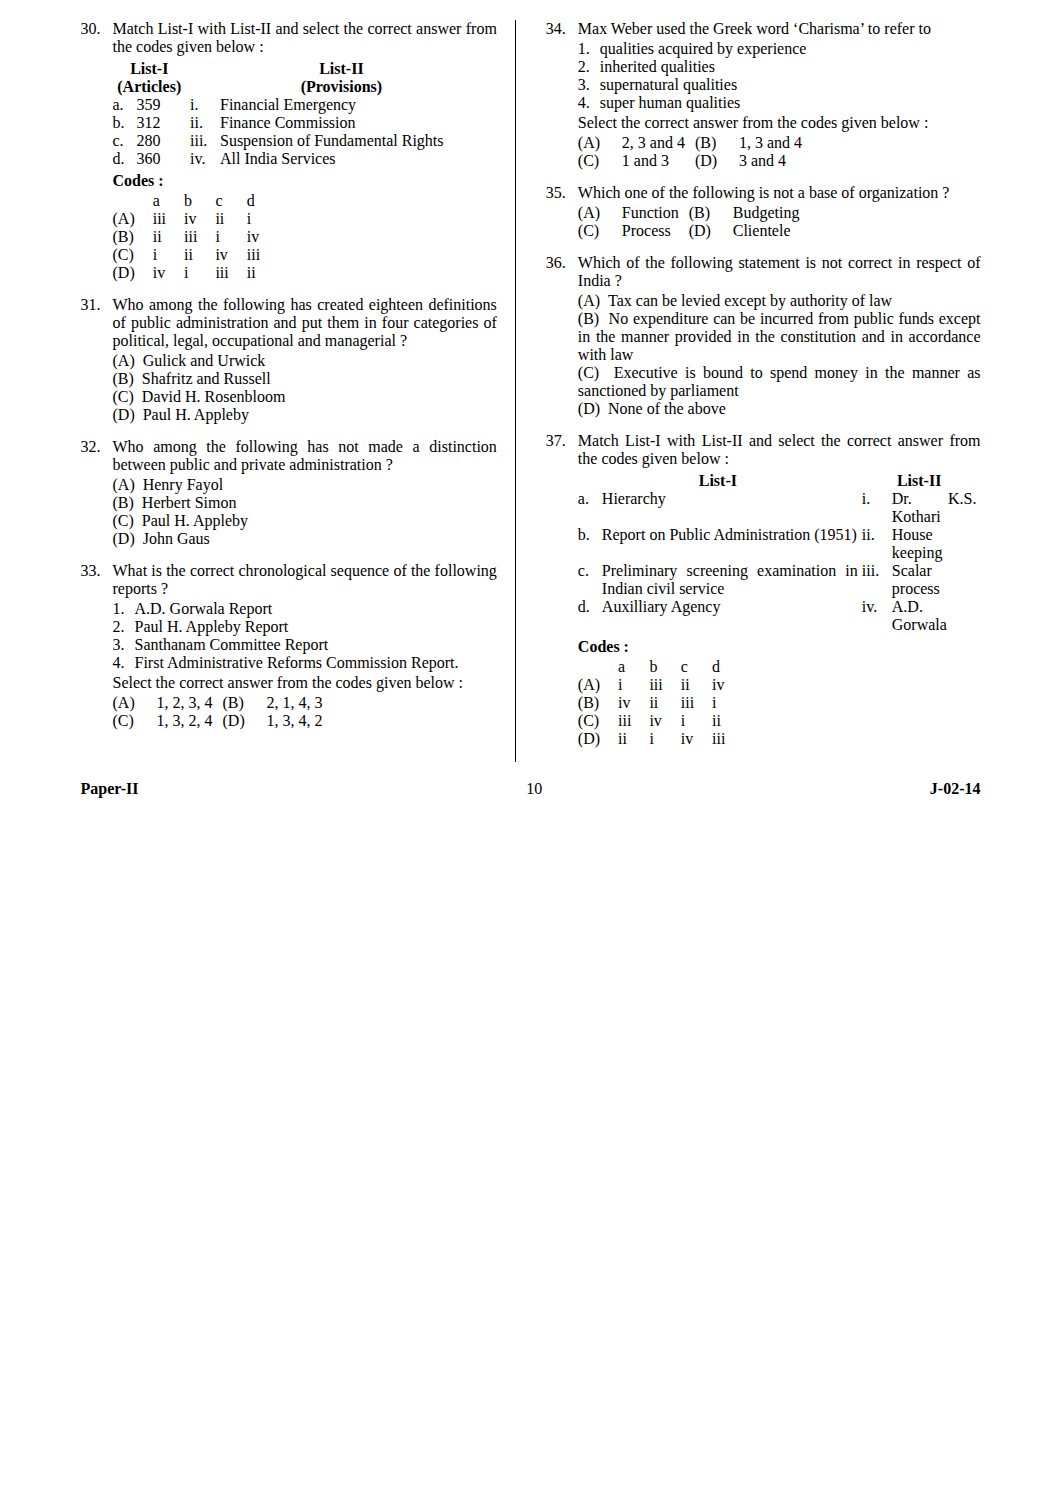30.
Match List-I with List-II and select the correct answer from the codes given below :
| List-I (Articles) | List-II (Provisions) |
| a. | 359 | i. | Financial Emergency |
| b. | 312 | ii. | Finance Commission |
| c. | 280 | iii. | Suspension of Fundamental Rights |
| d. | 360 | iv. | All India Services |
Codes :
| | a | b | c | d |
| (A) | iii | iv | ii | i |
| (B) | ii | iii | i | iv |
| (C) | i | ii | iv | iii |
| (D) | iv | i | iii | ii |
31.
Who among the following has created eighteen definitions of public administration and put them in four categories of political, legal, occupational and managerial ?
(A) Gulick and Urwick
(B) Shafritz and Russell
(C) David H. Rosenbloom
(D) Paul H. Appleby
32.
Who among the following has not made a distinction between public and private administration ?
(A) Henry Fayol
(B) Herbert Simon
(C) Paul H. Appleby
(D) John Gaus
33.
What is the correct chronological sequence of the following reports ?
1. A.D. Gorwala Report
2. Paul H. Appleby Report
3. Santhanam Committee Report
4. First Administrative Reforms Commission Report.
Select the correct answer from the codes given below :
| (A) | 1, 2, 3, 4 | (B) | 2, 1, 4, 3 |
| (C) | 1, 3, 2, 4 | (D) | 1, 3, 4, 2 |
34.
Max Weber used the Greek word ‘Charisma’ to refer to
1. qualities acquired by experience
2. inherited qualities
3. supernatural qualities
4. super human qualities
Select the correct answer from the codes given below :
| (A) | 2, 3 and 4 | (B) | 1, 3 and 4 |
| (C) | 1 and 3 | (D) | 3 and 4 |
35.
Which one of the following is not a base of organization ?
| (A) | Function | (B) | Budgeting |
| (C) | Process | (D) | Clientele |
36.
Which of the following statement is not correct in respect of India ?
(A) Tax can be levied except by authority of law
(B) No expenditure can be incurred from public funds except in the manner provided in the constitution and in accordance with law
(C) Executive is bound to spend money in the manner as sanctioned by parliament
(D) None of the above
37.
Match List-I with List-II and select the correct answer from the codes given below :
| List-I | List-II |
| a. | Hierarchy | i. | Dr. K.S. Kothari |
| b. | Report on Public Administration (1951) | ii. | House keeping |
| c. | Preliminary screening examination in Indian civil service | iii. | Scalar process |
| d. | Auxilliary Agency | iv. | A.D. Gorwala |
Codes :
| | a | b | c | d |
| (A) | i | iii | ii | iv |
| (B) | iv | ii | iii | i |
| (C) | iii | iv | i | ii |
| (D) | ii | i | iv | iii |
Paper-II
10
J-02-14